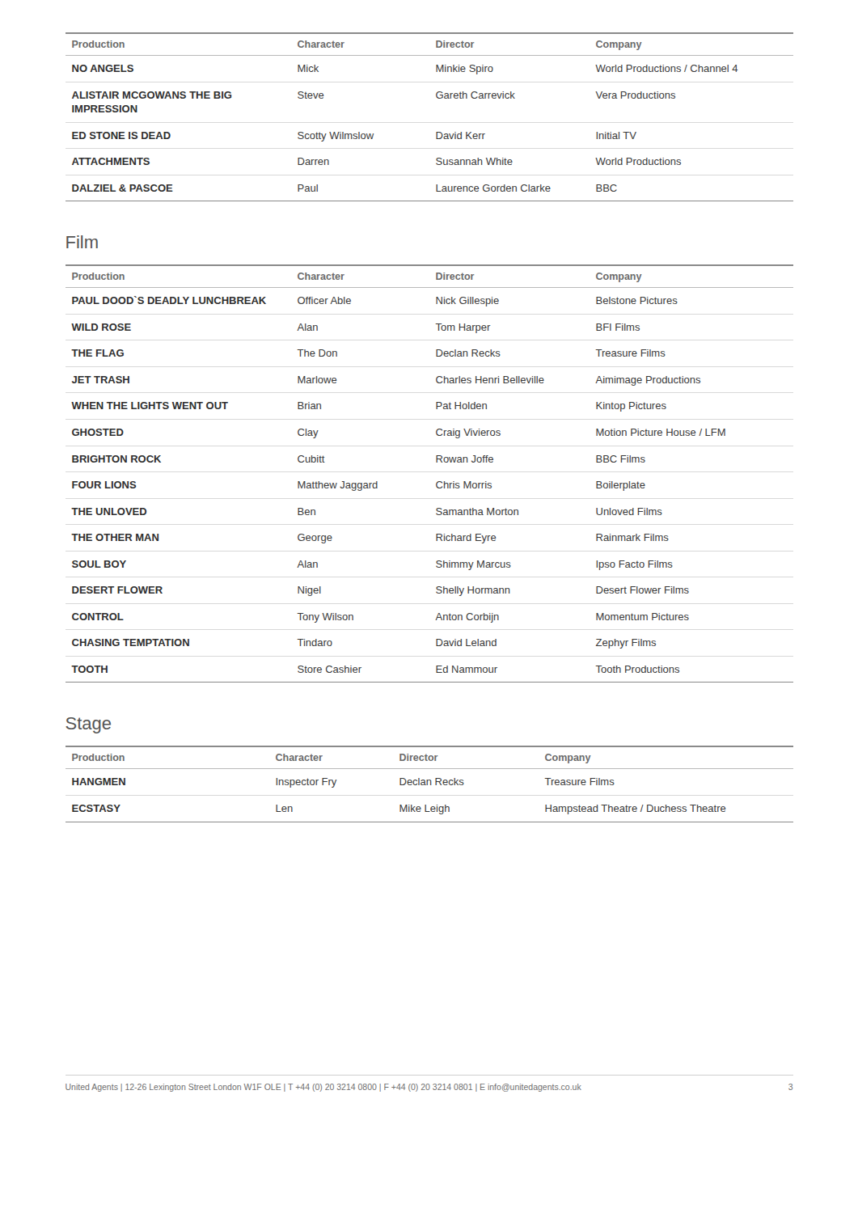| Production | Character | Director | Company |
| --- | --- | --- | --- |
| NO ANGELS | Mick | Minkie Spiro | World Productions / Channel 4 |
| ALISTAIR MCGOWANS THE BIG IMPRESSION | Steve | Gareth Carrevick | Vera Productions |
| ED STONE IS DEAD | Scotty Wilmslow | David Kerr | Initial TV |
| ATTACHMENTS | Darren | Susannah White | World Productions |
| DALZIEL & PASCOE | Paul | Laurence Gorden Clarke | BBC |
Film
| Production | Character | Director | Company |
| --- | --- | --- | --- |
| PAUL DOOD`S DEADLY LUNCHBREAK | Officer Able | Nick Gillespie | Belstone Pictures |
| WILD ROSE | Alan | Tom Harper | BFI Films |
| THE FLAG | The Don | Declan Recks | Treasure Films |
| JET TRASH | Marlowe | Charles Henri Belleville | Aimimage Productions |
| WHEN THE LIGHTS WENT OUT | Brian | Pat Holden | Kintop Pictures |
| GHOSTED | Clay | Craig Vivieros | Motion Picture House / LFM |
| BRIGHTON ROCK | Cubitt | Rowan Joffe | BBC Films |
| FOUR LIONS | Matthew Jaggard | Chris Morris | Boilerplate |
| THE UNLOVED | Ben | Samantha Morton | Unloved Films |
| THE OTHER MAN | George | Richard Eyre | Rainmark Films |
| SOUL BOY | Alan | Shimmy Marcus | Ipso Facto Films |
| DESERT FLOWER | Nigel | Shelly Hormann | Desert Flower Films |
| CONTROL | Tony Wilson | Anton Corbijn | Momentum Pictures |
| CHASING TEMPTATION | Tindaro | David Leland | Zephyr Films |
| TOOTH | Store Cashier | Ed Nammour | Tooth Productions |
Stage
| Production | Character | Director | Company |
| --- | --- | --- | --- |
| HANGMEN | Inspector Fry | Declan Recks | Treasure Films |
| ECSTASY | Len | Mike Leigh | Hampstead Theatre / Duchess Theatre |
United Agents | 12-26 Lexington Street London W1F OLE | T +44 (0) 20 3214 0800 | F +44 (0) 20 3214 0801 | E info@unitedagents.co.uk3